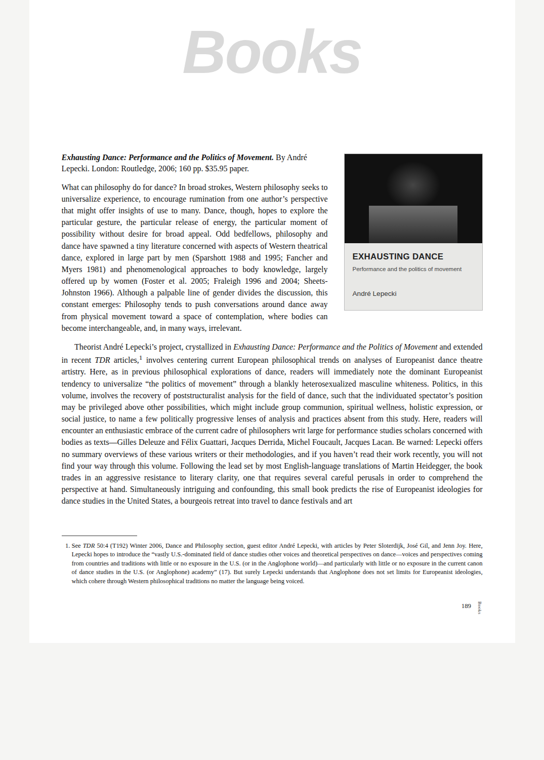Books
EXHAUSTING DANCE
Performance and the politics of movement
André Lepecki
Exhausting Dance: Performance and the Politics of Movement. By André Lepecki. London: Routledge, 2006; 160 pp. $35.95 paper.
What can philosophy do for dance? In broad strokes, Western philosophy seeks to universalize experience, to encourage rumination from one author’s perspective that might offer insights of use to many. Dance, though, hopes to explore the particular gesture, the particular release of energy, the particular moment of possibility without desire for broad appeal. Odd bedfellows, philosophy and dance have spawned a tiny literature concerned with aspects of Western theatrical dance, explored in large part by men (Sparshott 1988 and 1995; Fancher and Myers 1981) and phenomenological approaches to body knowledge, largely offered up by women (Foster et al. 2005; Fraleigh 1996 and 2004; Sheets-Johnston 1966). Although a palpable line of gender divides the discussion, this constant emerges: Philosophy tends to push conversations around dance away from physical movement toward a space of contemplation, where bodies can become interchangeable, and, in many ways, irrelevant.
Theorist André Lepecki’s project, crystallized in Exhausting Dance: Performance and the Politics of Movement and extended in recent TDR articles,1 involves centering current European philosophical trends on analyses of Europeanist dance theatre artistry. Here, as in previous philosophical explorations of dance, readers will immediately note the dominant Europeanist tendency to universalize “the politics of movement” through a blankly heterosexualized masculine whiteness. Politics, in this volume, involves the recovery of poststructuralist analysis for the field of dance, such that the individuated spectator’s position may be privileged above other possibilities, which might include group communion, spiritual wellness, holistic expression, or social justice, to name a few politically progressive lenses of analysis and practices absent from this study. Here, readers will encounter an enthusiastic embrace of the current cadre of philosophers writ large for performance studies scholars concerned with bodies as texts—Gilles Deleuze and Félix Guattari, Jacques Derrida, Michel Foucault, Jacques Lacan. Be warned: Lepecki offers no summary overviews of these various writers or their methodologies, and if you haven’t read their work recently, you will not find your way through this volume. Following the lead set by most English-language translations of Martin Heidegger, the book trades in an aggressive resistance to literary clarity, one that requires several careful perusals in order to comprehend the perspective at hand. Simultaneously intriguing and confounding, this small book predicts the rise of Europeanist ideologies for dance studies in the United States, a bourgeois retreat into travel to dance festivals and art
See TDR 50:4 (T192) Winter 2006, Dance and Philosophy section, guest editor André Lepecki, with articles by Peter Sloterdijk, José Gil, and Jenn Joy. Here, Lepecki hopes to introduce the “vastly U.S.-dominated field of dance studies other voices and theoretical perspectives on dance—voices and perspectives coming from countries and traditions with little or no exposure in the U.S. (or in the Anglophone world)—and particularly with little or no exposure in the current canon of dance studies in the U.S. (or Anglophone) academy” (17). But surely Lepecki understands that Anglophone does not set limits for Europeanist ideologies, which cohere through Western philosophical traditions no matter the language being voiced.
Books
189